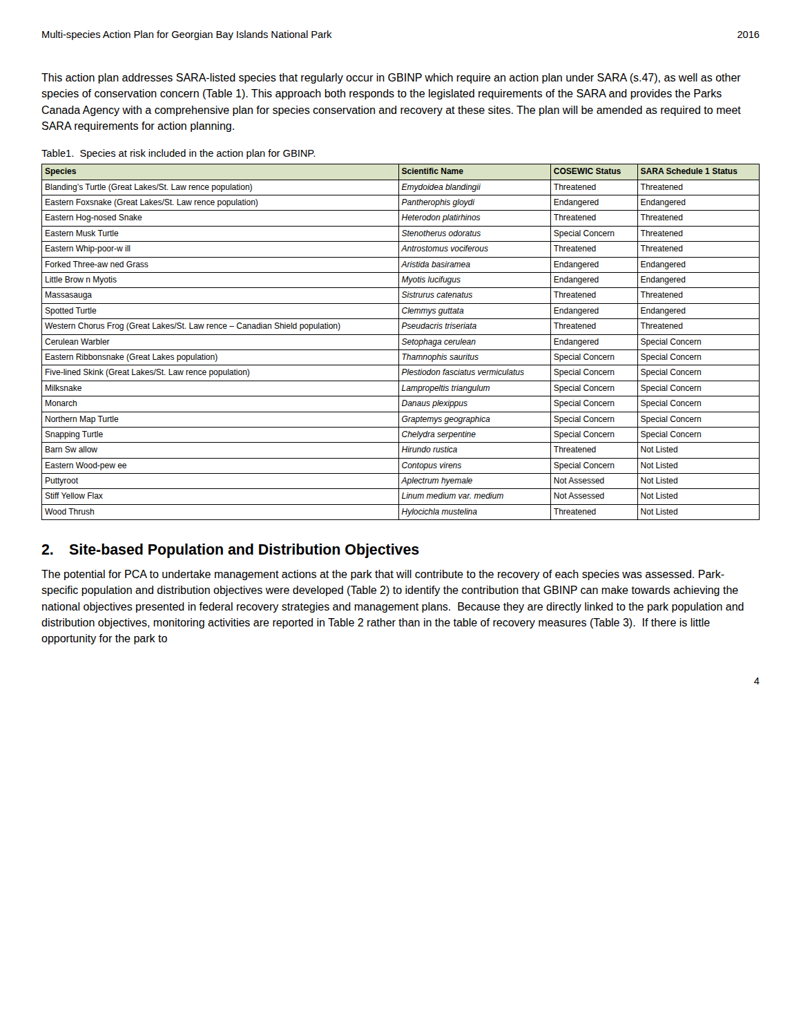Multi-species Action Plan for Georgian Bay Islands National Park 2016
This action plan addresses SARA-listed species that regularly occur in GBINP which require an action plan under SARA (s.47), as well as other species of conservation concern (Table 1). This approach both responds to the legislated requirements of the SARA and provides the Parks Canada Agency with a comprehensive plan for species conservation and recovery at these sites. The plan will be amended as required to meet SARA requirements for action planning.
Table1. Species at risk included in the action plan for GBINP.
| Species | Scientific Name | COSEWIC Status | SARA Schedule 1 Status |
| --- | --- | --- | --- |
| Blanding’s Turtle (Great Lakes/St. Law rence population) | Emydoidea blandingii | Threatened | Threatened |
| Eastern Foxsnake (Great Lakes/St. Law rence population) | Pantherophis gloydi | Endangered | Endangered |
| Eastern Hog-nosed Snake | Heterodon platirhinos | Threatened | Threatened |
| Eastern Musk Turtle | Stenotherus odoratus | Special Concern | Threatened |
| Eastern Whip-poor-w ill | Antrostomus vociferous | Threatened | Threatened |
| Forked Three-aw ned Grass | Aristida basiramea | Endangered | Endangered |
| Little Brow n Myotis | Myotis lucifugus | Endangered | Endangered |
| Massasauga | Sistrurus catenatus | Threatened | Threatened |
| Spotted Turtle | Clemmys guttata | Endangered | Endangered |
| Western Chorus Frog (Great Lakes/St. Law rence – Canadian Shield population) | Pseudacris triseriata | Threatened | Threatened |
| Cerulean Warbler | Setophaga cerulean | Endangered | Special Concern |
| Eastern Ribbonsnake (Great Lakes population) | Thamnophis sauritus | Special Concern | Special Concern |
| Five-lined Skink (Great Lakes/St. Law rence population) | Plestiodon fasciatus vermiculatus | Special Concern | Special Concern |
| Milksnake | Lampropeltis triangulum | Special Concern | Special Concern |
| Monarch | Danaus plexippus | Special Concern | Special Concern |
| Northern Map Turtle | Graptemys geographica | Special Concern | Special Concern |
| Snapping Turtle | Chelydra serpentine | Special Concern | Special Concern |
| Barn Sw allow | Hirundo rustica | Threatened | Not Listed |
| Eastern Wood-pew ee | Contopus virens | Special Concern | Not Listed |
| Puttyroot | Aplectrum hyemale | Not Assessed | Not Listed |
| Stiff Yellow Flax | Linum medium var. medium | Not Assessed | Not Listed |
| Wood Thrush | Hylocichla mustelina | Threatened | Not Listed |
2. Site-based Population and Distribution Objectives
The potential for PCA to undertake management actions at the park that will contribute to the recovery of each species was assessed. Park-specific population and distribution objectives were developed (Table 2) to identify the contribution that GBINP can make towards achieving the national objectives presented in federal recovery strategies and management plans. Because they are directly linked to the park population and distribution objectives, monitoring activities are reported in Table 2 rather than in the table of recovery measures (Table 3). If there is little opportunity for the park to
4